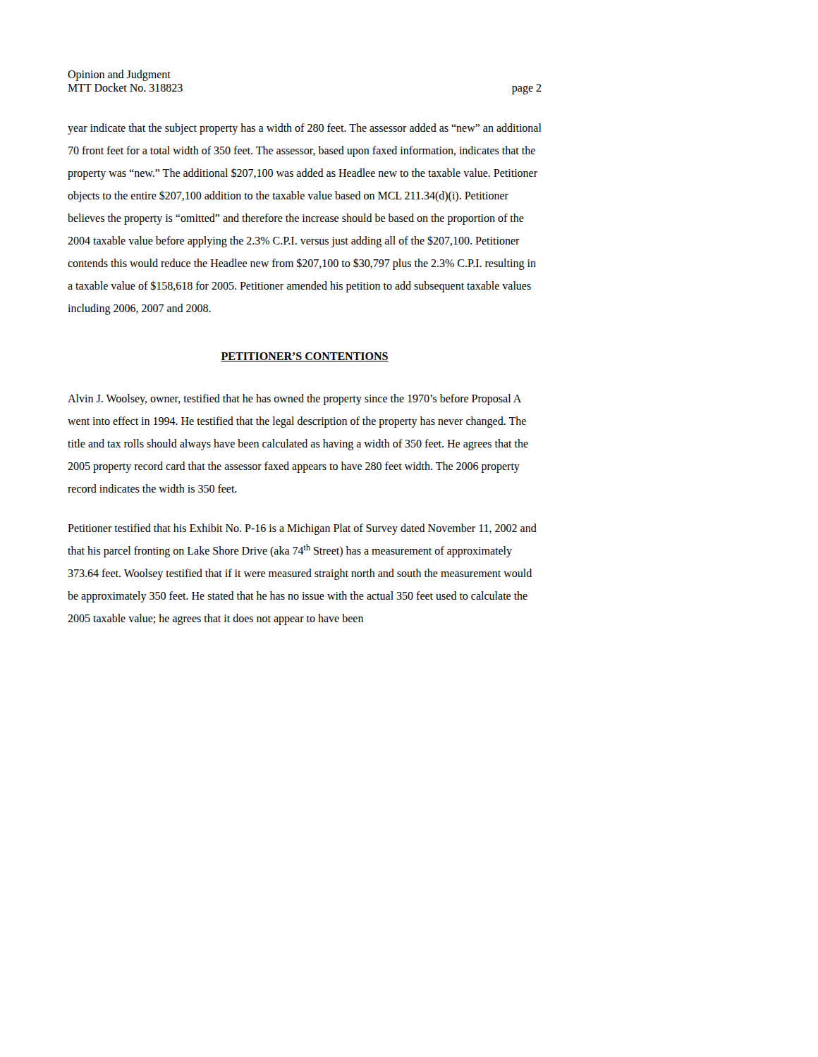Opinion and Judgment
MTT Docket No. 318823
page 2
year indicate that the subject property has a width of 280 feet. The assessor added as “new” an additional 70 front feet for a total width of 350 feet. The assessor, based upon faxed information, indicates that the property was “new.” The additional $207,100 was added as Headlee new to the taxable value. Petitioner objects to the entire $207,100 addition to the taxable value based on MCL 211.34(d)(i). Petitioner believes the property is “omitted” and therefore the increase should be based on the proportion of the 2004 taxable value before applying the 2.3% C.P.I. versus just adding all of the $207,100. Petitioner contends this would reduce the Headlee new from $207,100 to $30,797 plus the 2.3% C.P.I. resulting in a taxable value of $158,618 for 2005. Petitioner amended his petition to add subsequent taxable values including 2006, 2007 and 2008.
PETITIONER’S CONTENTIONS
Alvin J. Woolsey, owner, testified that he has owned the property since the 1970’s before Proposal A went into effect in 1994. He testified that the legal description of the property has never changed. The title and tax rolls should always have been calculated as having a width of 350 feet. He agrees that the 2005 property record card that the assessor faxed appears to have 280 feet width. The 2006 property record indicates the width is 350 feet.
Petitioner testified that his Exhibit No. P-16 is a Michigan Plat of Survey dated November 11, 2002 and that his parcel fronting on Lake Shore Drive (aka 74th Street) has a measurement of approximately 373.64 feet. Woolsey testified that if it were measured straight north and south the measurement would be approximately 350 feet. He stated that he has no issue with the actual 350 feet used to calculate the 2005 taxable value; he agrees that it does not appear to have been